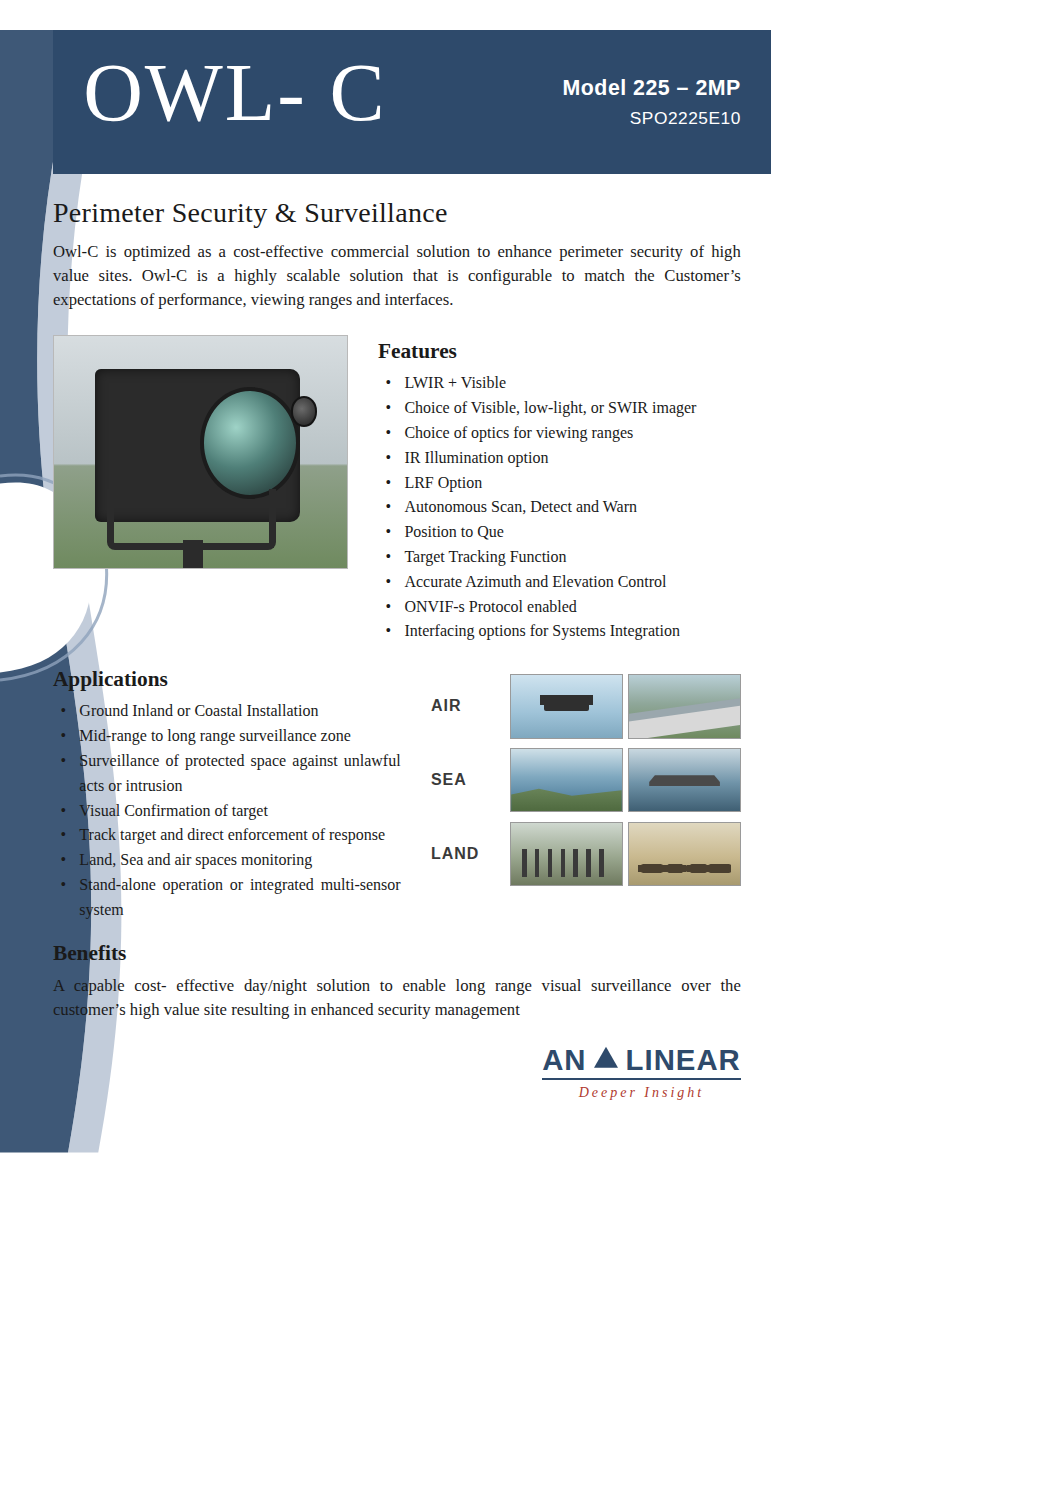OWL- C
Model 225 – 2MP
SPO2225E10
Perimeter Security & Surveillance
Owl-C is optimized as a cost-effective commercial solution to enhance perimeter security of high value sites. Owl-C is a highly scalable solution that is configurable to match the Customer’s expectations of performance, viewing ranges and interfaces.
Features
LWIR + Visible
Choice of Visible, low-light, or SWIR imager
Choice of optics for viewing ranges
IR Illumination option
LRF Option
Autonomous Scan, Detect and Warn
Position to Que
Target Tracking Function
Accurate Azimuth and Elevation Control
ONVIF-s Protocol enabled
Interfacing options for Systems Integration
Applications
Ground Inland or Coastal Installation
Mid-range to long range surveillance zone
Surveillance of protected space against unlawful acts or intrusion
Visual Confirmation of target
Track target and direct enforcement of response
Land, Sea and air spaces monitoring
Stand-alone operation or integrated multi-sensor system
AIR
SEA
LAND
Benefits
A capable cost- effective day/night solution to enable long range visual surveillance over the customer’s high value site resulting in enhanced security management
AN LINEAR
Deeper Insight